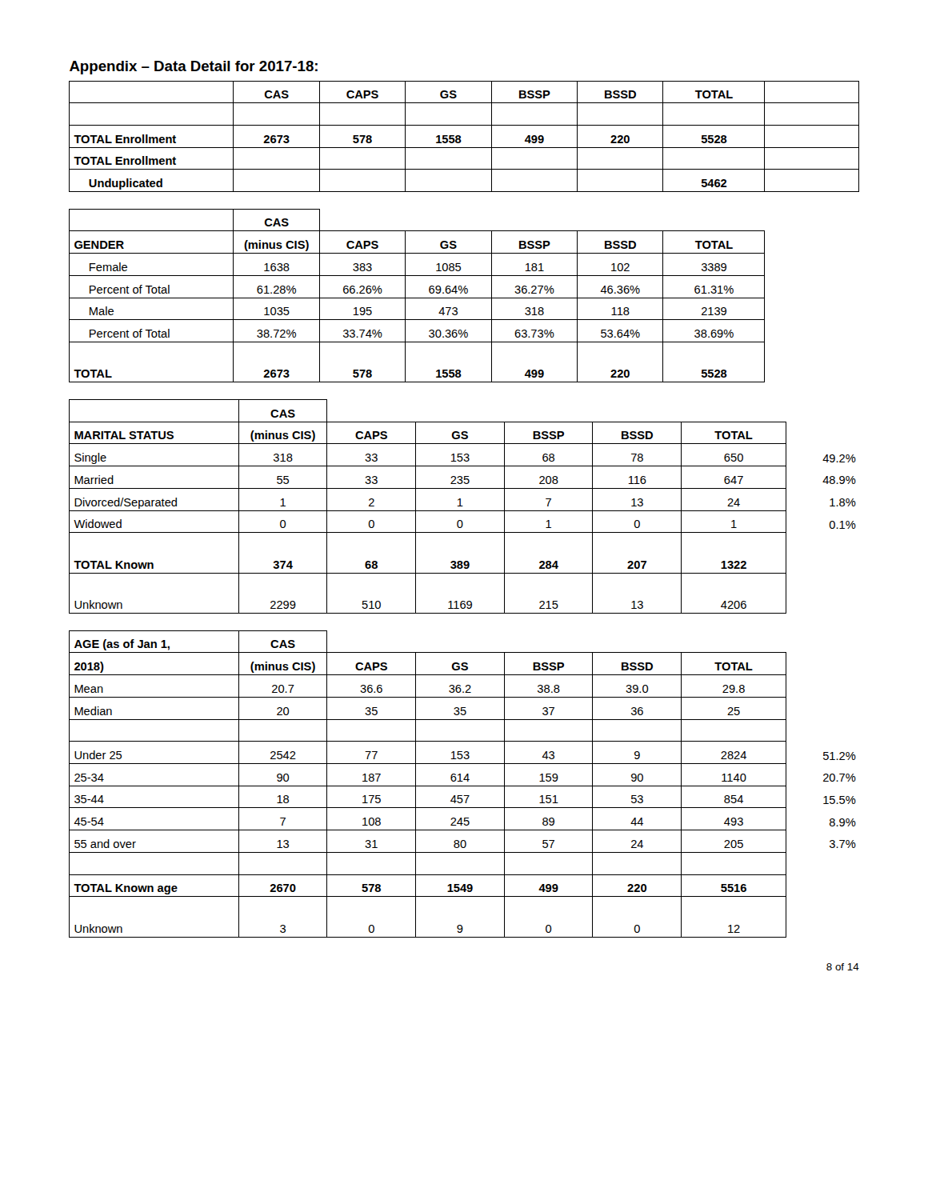Appendix – Data Detail for 2017-18:
| | CAS | CAPS | GS | BSSP | BSSD | TOTAL | |
| TOTAL Enrollment | 2673 | 578 | 1558 | 499 | 220 | 5528 | |
| TOTAL Enrollment | | | | | | | |
| Unduplicated | | | | | | 5462 | |
| | CAS | | | | | | |
| GENDER | (minus CIS) | CAPS | GS | BSSP | BSSD | TOTAL | |
| Female | 1638 | 383 | 1085 | 181 | 102 | 3389 | |
| Percent of Total | 61.28% | 66.26% | 69.64% | 36.27% | 46.36% | 61.31% | |
| Male | 1035 | 195 | 473 | 318 | 118 | 2139 | |
| Percent of Total | 38.72% | 33.74% | 30.36% | 63.73% | 53.64% | 38.69% | |
| TOTAL | 2673 | 578 | 1558 | 499 | 220 | 5528 | |
| | CAS | | | | | | |
| MARITAL STATUS | (minus CIS) | CAPS | GS | BSSP | BSSD | TOTAL | |
| Single | 318 | 33 | 153 | 68 | 78 | 650 | 49.2% |
| Married | 55 | 33 | 235 | 208 | 116 | 647 | 48.9% |
| Divorced/Separated | 1 | 2 | 1 | 7 | 13 | 24 | 1.8% |
| Widowed | 0 | 0 | 0 | 1 | 0 | 1 | 0.1% |
| TOTAL Known | 374 | 68 | 389 | 284 | 207 | 1322 | |
| Unknown | 2299 | 510 | 1169 | 215 | 13 | 4206 | |
| AGE (as of Jan 1, | CAS | | | | | | |
| 2018) | (minus CIS) | CAPS | GS | BSSP | BSSD | TOTAL | |
| Mean | 20.7 | 36.6 | 36.2 | 38.8 | 39.0 | 29.8 | |
| Median | 20 | 35 | 35 | 37 | 36 | 25 | |
| Under 25 | 2542 | 77 | 153 | 43 | 9 | 2824 | 51.2% |
| 25-34 | 90 | 187 | 614 | 159 | 90 | 1140 | 20.7% |
| 35-44 | 18 | 175 | 457 | 151 | 53 | 854 | 15.5% |
| 45-54 | 7 | 108 | 245 | 89 | 44 | 493 | 8.9% |
| 55 and over | 13 | 31 | 80 | 57 | 24 | 205 | 3.7% |
| TOTAL Known age | 2670 | 578 | 1549 | 499 | 220 | 5516 | |
| Unknown | 3 | 0 | 9 | 0 | 0 | 12 | |
8 of 14